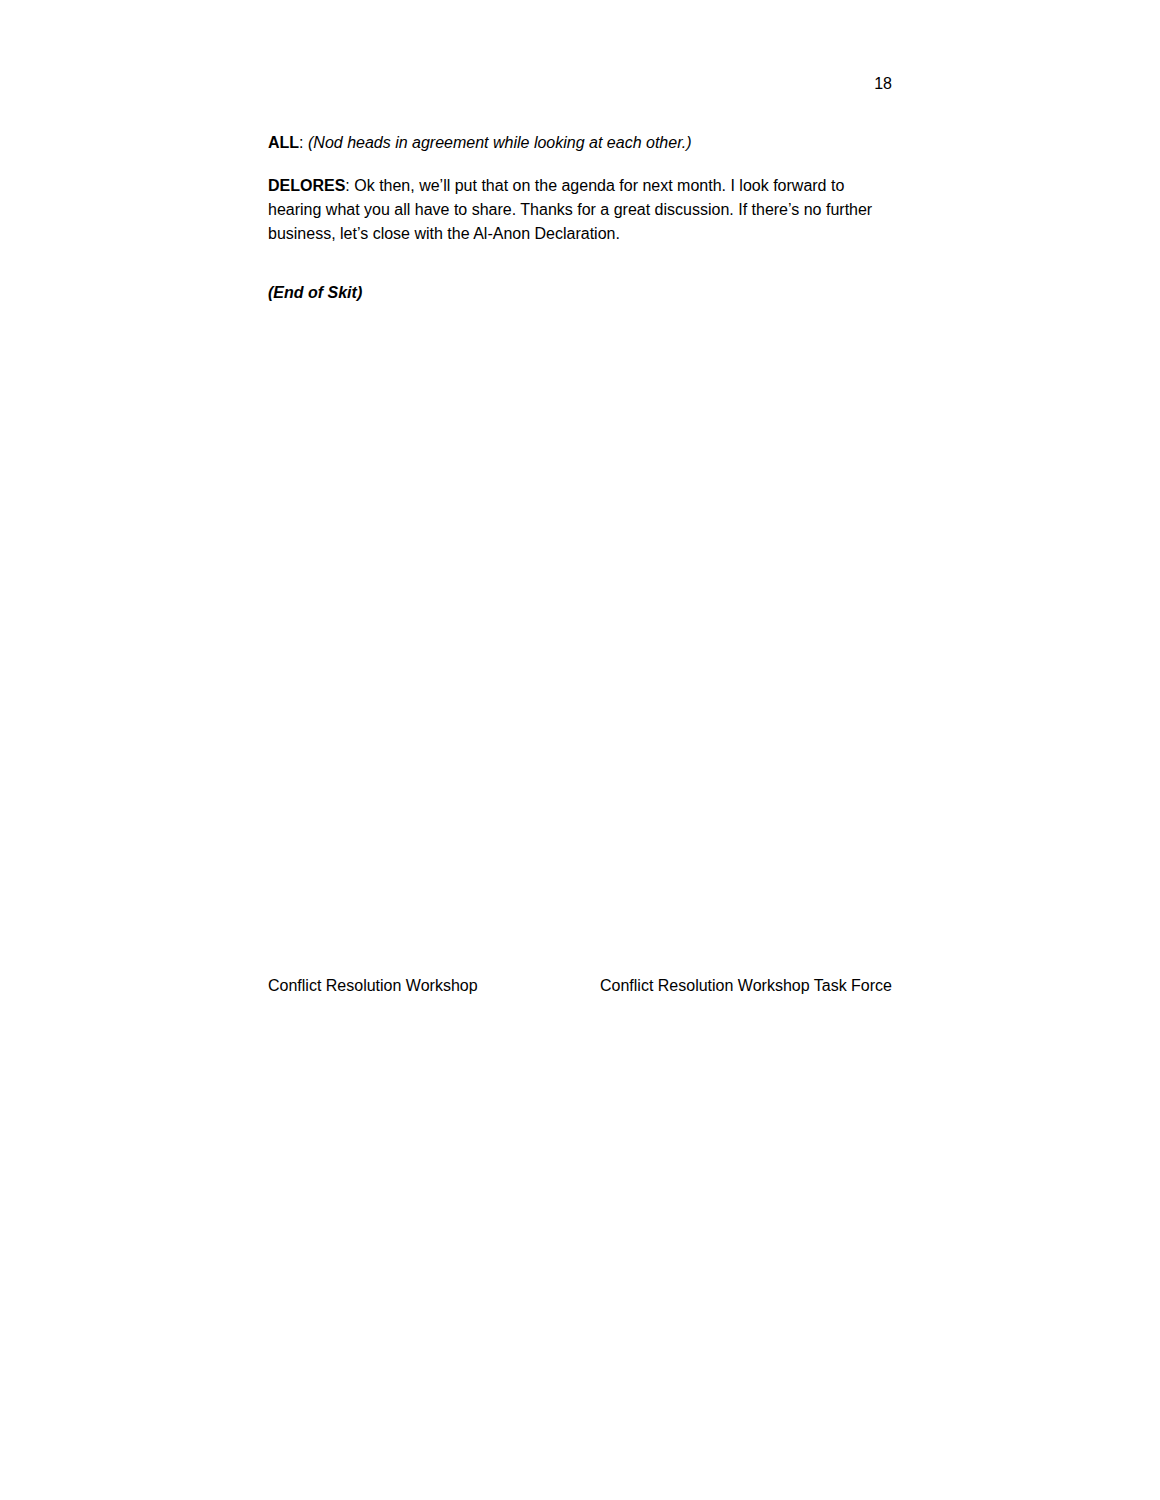18
ALL: (Nod heads in agreement while looking at each other.)
DELORES: Ok then, we’ll put that on the agenda for next month. I look forward to hearing what you all have to share. Thanks for a great discussion. If there’s no further business, let’s close with the Al-Anon Declaration.
(End of Skit)
Conflict Resolution Workshop
Conflict Resolution Workshop Task Force